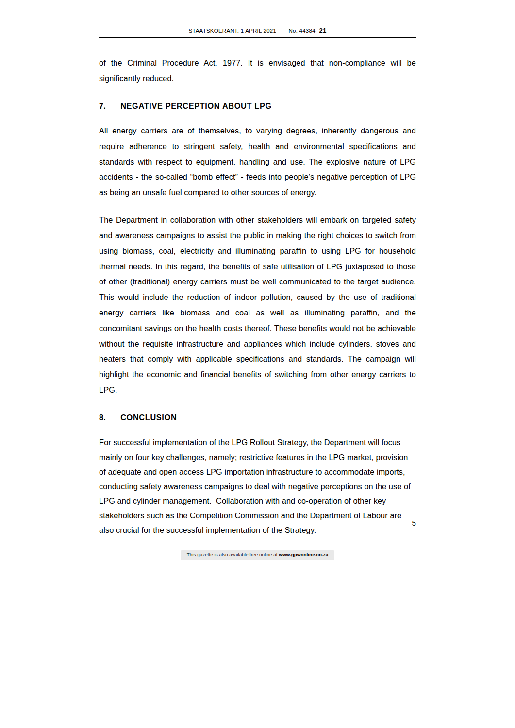STAATSKOERANT, 1 APRIL 2021 No. 4438421
of the Criminal Procedure Act, 1977. It is envisaged that non-compliance will be significantly reduced.
7. NEGATIVE PERCEPTION ABOUT LPG
All energy carriers are of themselves, to varying degrees, inherently dangerous and require adherence to stringent safety, health and environmental specifications and standards with respect to equipment, handling and use. The explosive nature of LPG accidents - the so-called “bomb effect” - feeds into people’s negative perception of LPG as being an unsafe fuel compared to other sources of energy.
The Department in collaboration with other stakeholders will embark on targeted safety and awareness campaigns to assist the public in making the right choices to switch from using biomass, coal, electricity and illuminating paraffin to using LPG for household thermal needs. In this regard, the benefits of safe utilisation of LPG juxtaposed to those of other (traditional) energy carriers must be well communicated to the target audience. This would include the reduction of indoor pollution, caused by the use of traditional energy carriers like biomass and coal as well as illuminating paraffin, and the concomitant savings on the health costs thereof. These benefits would not be achievable without the requisite infrastructure and appliances which include cylinders, stoves and heaters that comply with applicable specifications and standards. The campaign will highlight the economic and financial benefits of switching from other energy carriers to LPG.
8. CONCLUSION
For successful implementation of the LPG Rollout Strategy, the Department will focus mainly on four key challenges, namely; restrictive features in the LPG market, provision of adequate and open access LPG importation infrastructure to accommodate imports, conducting safety awareness campaigns to deal with negative perceptions on the use of LPG and cylinder management. Collaboration with and co-operation of other key stakeholders such as the Competition Commission and the Department of Labour are also crucial for the successful implementation of the Strategy.
5
This gazette is also available free online at www.gpwonline.co.za